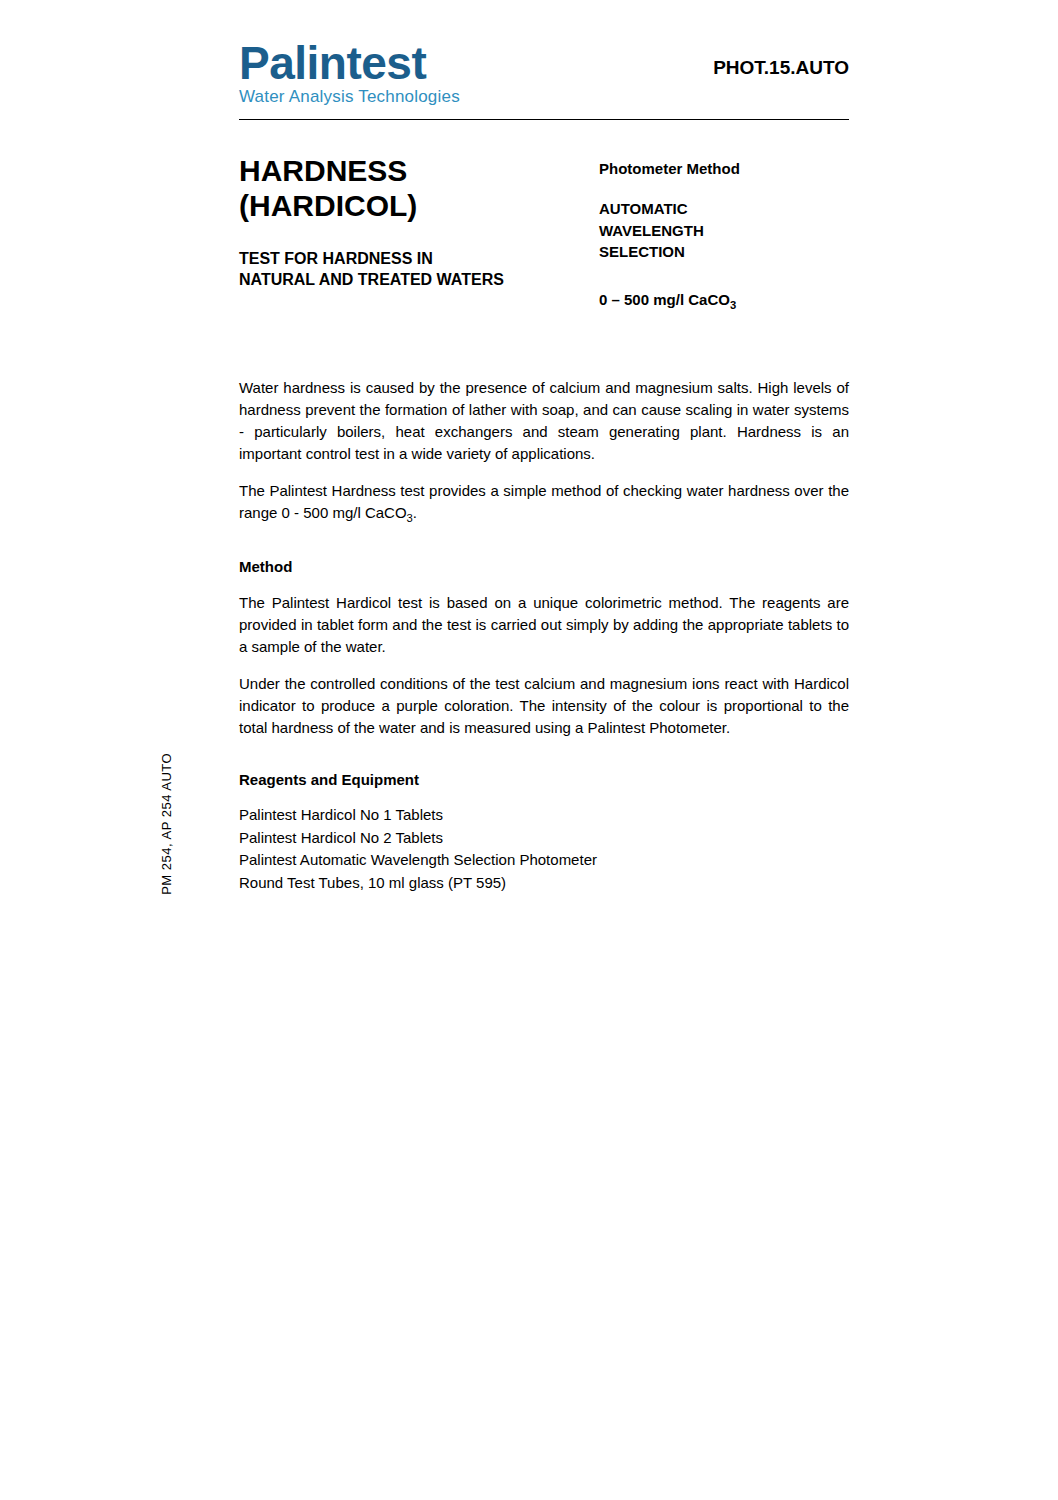PM 254, AP 254 AUTO
Palintest
Water Analysis Technologies
PHOT.15.AUTO
HARDNESS
(HARDICOL)
TEST FOR HARDNESS IN
NATURAL AND TREATED WATERS
Photometer Method
AUTOMATIC
WAVELENGTH
SELECTION
0 – 500 mg/l CaCO3
Water hardness is caused by the presence of calcium and magnesium salts. High levels of hardness prevent the formation of lather with soap, and can cause scaling in water systems - particularly boilers, heat exchangers and steam generating plant. Hardness is an important control test in a wide variety of applications.
The Palintest Hardness test provides a simple method of checking water hardness over the range 0 - 500 mg/l CaCO3.
Method
The Palintest Hardicol test is based on a unique colorimetric method. The reagents are provided in tablet form and the test is carried out simply by adding the appropriate tablets to a sample of the water.
Under the controlled conditions of the test calcium and magnesium ions react with Hardicol indicator to produce a purple coloration. The intensity of the colour is proportional to the total hardness of the water and is measured using a Palintest Photometer.
Reagents and Equipment
Palintest Hardicol No 1 Tablets
Palintest Hardicol No 2 Tablets
Palintest Automatic Wavelength Selection Photometer
Round Test Tubes, 10 ml glass (PT 595)